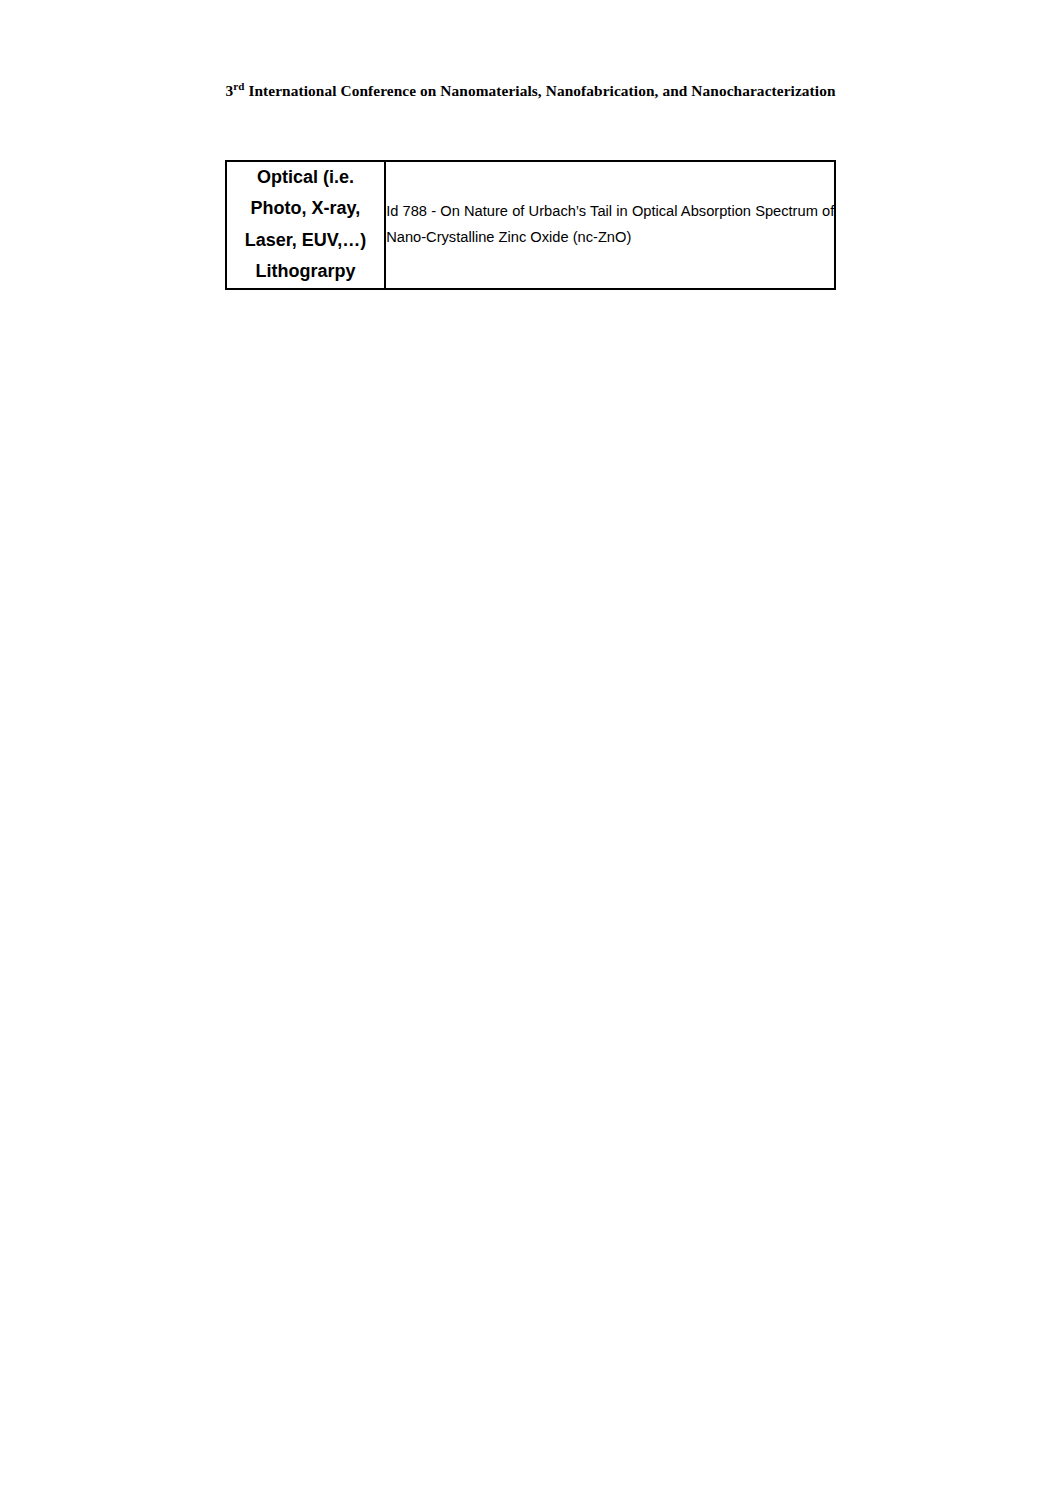3rd International Conference on Nanomaterials, Nanofabrication, and Nanocharacterization
| Optical (i.e. Photo, X-ray, Laser, EUV,…) Lithograrpy | Id 788 - On Nature of Urbach’s Tail in Optical Absorption Spectrum of Nano-Crystalline Zinc Oxide (nc-ZnO) |